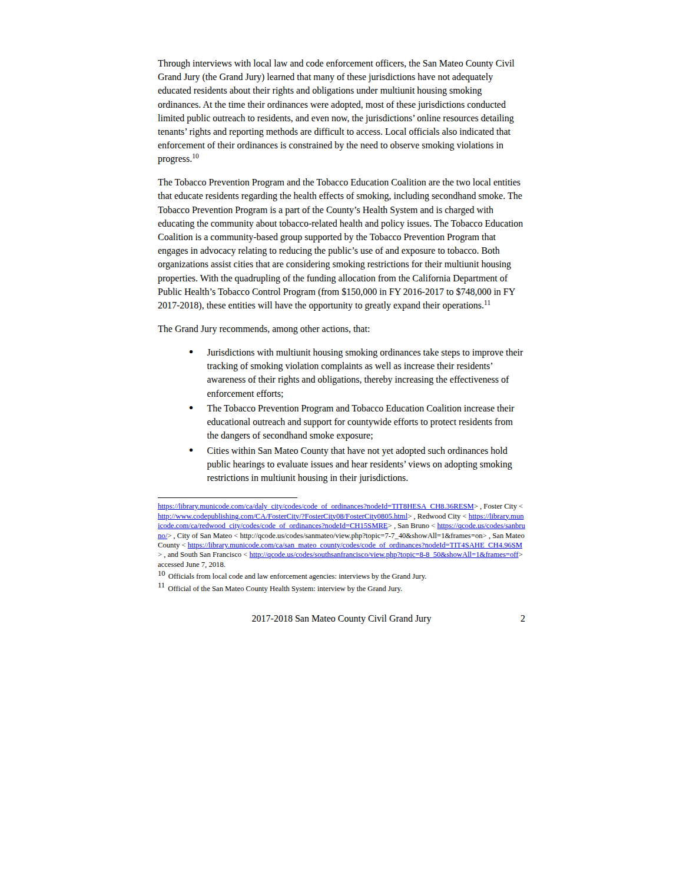Through interviews with local law and code enforcement officers, the San Mateo County Civil Grand Jury (the Grand Jury) learned that many of these jurisdictions have not adequately educated residents about their rights and obligations under multiunit housing smoking ordinances. At the time their ordinances were adopted, most of these jurisdictions conducted limited public outreach to residents, and even now, the jurisdictions’ online resources detailing tenants’ rights and reporting methods are difficult to access. Local officials also indicated that enforcement of their ordinances is constrained by the need to observe smoking violations in progress.10
The Tobacco Prevention Program and the Tobacco Education Coalition are the two local entities that educate residents regarding the health effects of smoking, including secondhand smoke. The Tobacco Prevention Program is a part of the County’s Health System and is charged with educating the community about tobacco-related health and policy issues. The Tobacco Education Coalition is a community-based group supported by the Tobacco Prevention Program that engages in advocacy relating to reducing the public’s use of and exposure to tobacco. Both organizations assist cities that are considering smoking restrictions for their multiunit housing properties. With the quadrupling of the funding allocation from the California Department of Public Health’s Tobacco Control Program (from $150,000 in FY 2016-2017 to $748,000 in FY 2017-2018), these entities will have the opportunity to greatly expand their operations.11
The Grand Jury recommends, among other actions, that:
Jurisdictions with multiunit housing smoking ordinances take steps to improve their tracking of smoking violation complaints as well as increase their residents’ awareness of their rights and obligations, thereby increasing the effectiveness of enforcement efforts;
The Tobacco Prevention Program and Tobacco Education Coalition increase their educational outreach and support for countywide efforts to protect residents from the dangers of secondhand smoke exposure;
Cities within San Mateo County that have not yet adopted such ordinances hold public hearings to evaluate issues and hear residents’ views on adopting smoking restrictions in multiunit housing in their jurisdictions.
https://library.municode.com/ca/daly_city/codes/code_of_ordinances?nodeId=TIT8HESA_CH8.36RESM> , Foster City < http://www.codepublishing.com/CA/FosterCity/?FosterCity08/FosterCity0805.html> , Redwood City < https://library.municode.com/ca/redwood_city/codes/code_of_ordinances?nodeId=CH15SMRE> , San Bruno < https://qcode.us/codes/sanbruno/> , City of San Mateo < http://qcode.us/codes/sanmateo/view.php?topic=7-7_40&showAll=1&frames=on> , San Mateo County < https://library.municode.com/ca/san_mateo_county/codes/code_of_ordinances?nodeId=TIT4SAHE_CH4.96SM> , and South San Francisco < http://qcode.us/codes/southsanfrancisco/view.php?topic=8-8_50&showAll=1&frames=off> accessed June 7, 2018.
10 Officials from local code and law enforcement agencies: interviews by the Grand Jury.
11 Official of the San Mateo County Health System: interview by the Grand Jury.
2017-2018 San Mateo County Civil Grand Jury 2